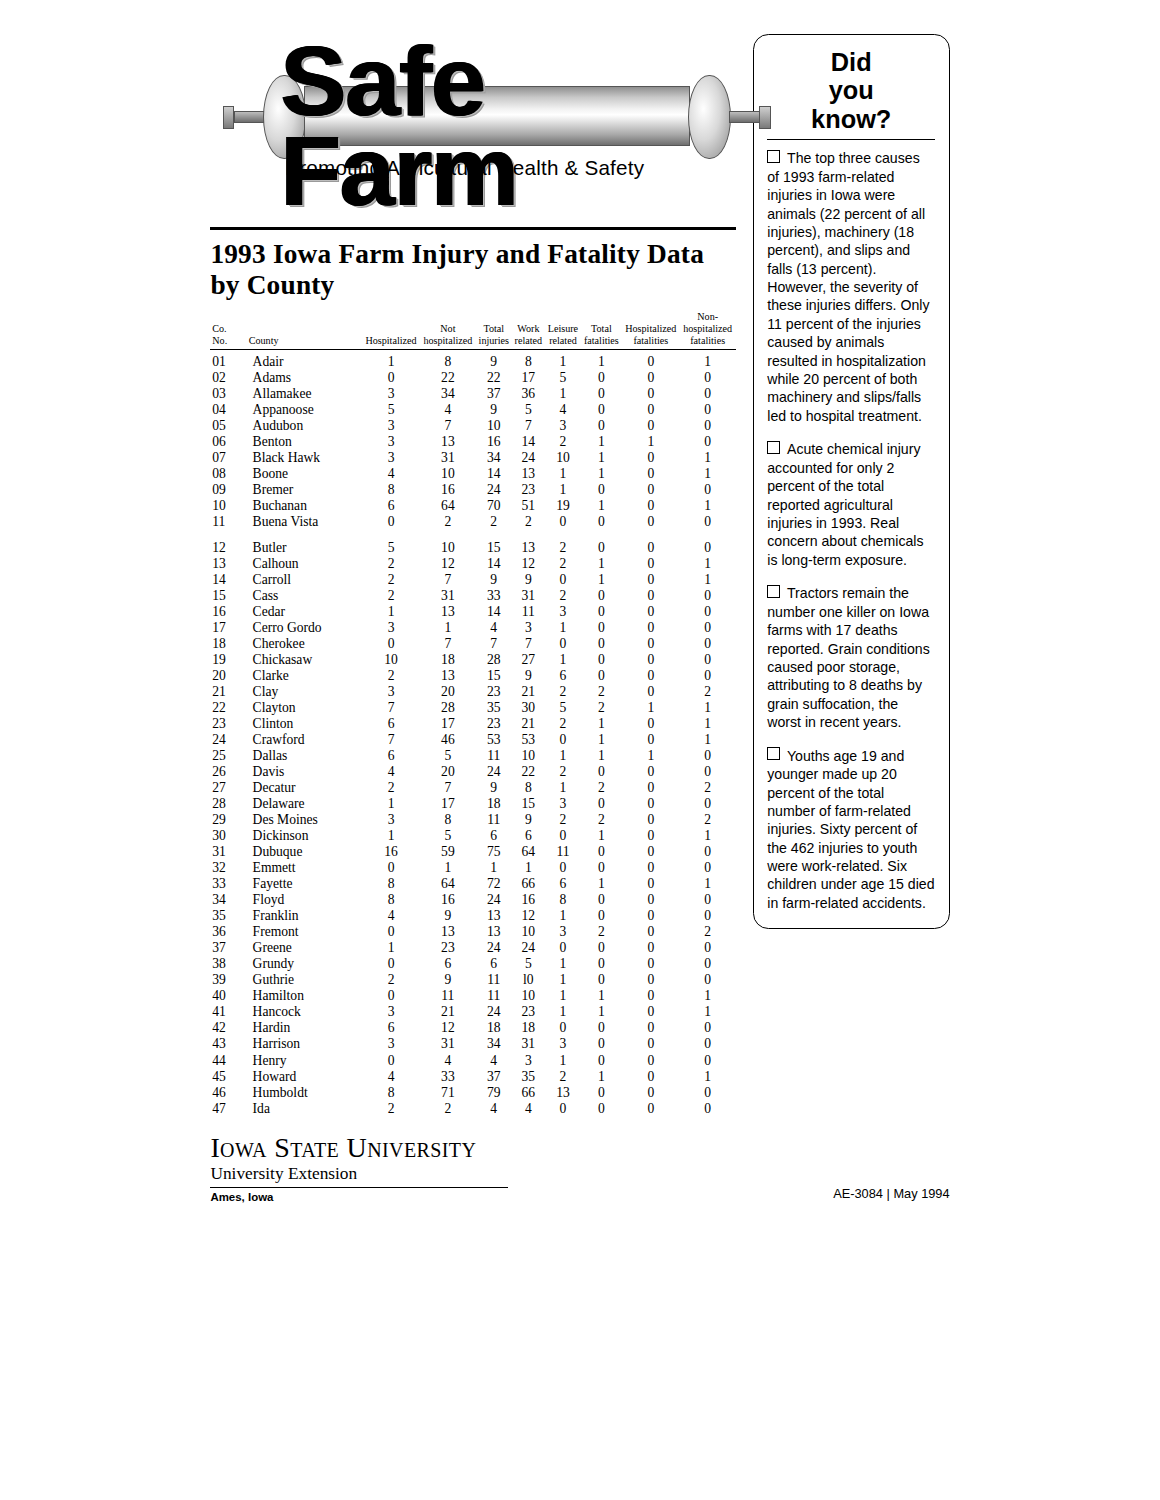Safe Farm
Promoting Agricultural Health & Safety
1993 Iowa Farm Injury and Fatality Data by County
| Co. | | | Not | Total | Work | Leisure | Total | Hospitalized | Non- hospitalized |
| --- | --- | --- | --- | --- | --- | --- | --- | --- | --- |
| No. | County | Hospitalized | hospitalized | injuries | related | related | fatalities | fatalities | fatalities |
| 01 | Adair | 1 | 8 | 9 | 8 | 1 | 1 | 0 | 1 |
| 02 | Adams | 0 | 22 | 22 | 17 | 5 | 0 | 0 | 0 |
| 03 | Allamakee | 3 | 34 | 37 | 36 | 1 | 0 | 0 | 0 |
| 04 | Appanoose | 5 | 4 | 9 | 5 | 4 | 0 | 0 | 0 |
| 05 | Audubon | 3 | 7 | 10 | 7 | 3 | 0 | 0 | 0 |
| 06 | Benton | 3 | 13 | 16 | 14 | 2 | 1 | 1 | 0 |
| 07 | Black Hawk | 3 | 31 | 34 | 24 | 10 | 1 | 0 | 1 |
| 08 | Boone | 4 | 10 | 14 | 13 | 1 | 1 | 0 | 1 |
| 09 | Bremer | 8 | 16 | 24 | 23 | 1 | 0 | 0 | 0 |
| 10 | Buchanan | 6 | 64 | 70 | 51 | 19 | 1 | 0 | 1 |
| 11 | Buena Vista | 0 | 2 | 2 | 2 | 0 | 0 | 0 | 0 |
| 12 | Butler | 5 | 10 | 15 | 13 | 2 | 0 | 0 | 0 |
| 13 | Calhoun | 2 | 12 | 14 | 12 | 2 | 1 | 0 | 1 |
| 14 | Carroll | 2 | 7 | 9 | 9 | 0 | 1 | 0 | 1 |
| 15 | Cass | 2 | 31 | 33 | 31 | 2 | 0 | 0 | 0 |
| 16 | Cedar | 1 | 13 | 14 | 11 | 3 | 0 | 0 | 0 |
| 17 | Cerro Gordo | 3 | 1 | 4 | 3 | 1 | 0 | 0 | 0 |
| 18 | Cherokee | 0 | 7 | 7 | 7 | 0 | 0 | 0 | 0 |
| 19 | Chickasaw | 10 | 18 | 28 | 27 | 1 | 0 | 0 | 0 |
| 20 | Clarke | 2 | 13 | 15 | 9 | 6 | 0 | 0 | 0 |
| 21 | Clay | 3 | 20 | 23 | 21 | 2 | 2 | 0 | 2 |
| 22 | Clayton | 7 | 28 | 35 | 30 | 5 | 2 | 1 | 1 |
| 23 | Clinton | 6 | 17 | 23 | 21 | 2 | 1 | 0 | 1 |
| 24 | Crawford | 7 | 46 | 53 | 53 | 0 | 1 | 0 | 1 |
| 25 | Dallas | 6 | 5 | 11 | 10 | 1 | 1 | 1 | 0 |
| 26 | Davis | 4 | 20 | 24 | 22 | 2 | 0 | 0 | 0 |
| 27 | Decatur | 2 | 7 | 9 | 8 | 1 | 2 | 0 | 2 |
| 28 | Delaware | 1 | 17 | 18 | 15 | 3 | 0 | 0 | 0 |
| 29 | Des Moines | 3 | 8 | 11 | 9 | 2 | 2 | 0 | 2 |
| 30 | Dickinson | 1 | 5 | 6 | 6 | 0 | 1 | 0 | 1 |
| 31 | Dubuque | 16 | 59 | 75 | 64 | 11 | 0 | 0 | 0 |
| 32 | Emmett | 0 | 1 | 1 | 1 | 0 | 0 | 0 | 0 |
| 33 | Fayette | 8 | 64 | 72 | 66 | 6 | 1 | 0 | 1 |
| 34 | Floyd | 8 | 16 | 24 | 16 | 8 | 0 | 0 | 0 |
| 35 | Franklin | 4 | 9 | 13 | 12 | 1 | 0 | 0 | 0 |
| 36 | Fremont | 0 | 13 | 13 | 10 | 3 | 2 | 0 | 2 |
| 37 | Greene | 1 | 23 | 24 | 24 | 0 | 0 | 0 | 0 |
| 38 | Grundy | 0 | 6 | 6 | 5 | 1 | 0 | 0 | 0 |
| 39 | Guthrie | 2 | 9 | 11 | l0 | 1 | 0 | 0 | 0 |
| 40 | Hamilton | 0 | 11 | 11 | 10 | 1 | 1 | 0 | 1 |
| 41 | Hancock | 3 | 21 | 24 | 23 | 1 | 1 | 0 | 1 |
| 42 | Hardin | 6 | 12 | 18 | 18 | 0 | 0 | 0 | 0 |
| 43 | Harrison | 3 | 31 | 34 | 31 | 3 | 0 | 0 | 0 |
| 44 | Henry | 0 | 4 | 4 | 3 | 1 | 0 | 0 | 0 |
| 45 | Howard | 4 | 33 | 37 | 35 | 2 | 1 | 0 | 1 |
| 46 | Humboldt | 8 | 71 | 79 | 66 | 13 | 0 | 0 | 0 |
| 47 | Ida | 2 | 2 | 4 | 4 | 0 | 0 | 0 | 0 |
Did
you
know?
The top three causes of 1993 farm-related injuries in Iowa were animals (22 percent of all injuries), machinery (18 percent), and slips and falls (13 percent). However, the severity of these injuries differs. Only 11 percent of the injuries caused by animals resulted in hospitalization while 20 percent of both machinery and slips/falls led to hospital treatment.
Acute chemical injury accounted for only 2 percent of the total reported agricultural injuries in 1993. Real concern about chemicals is long-term exposure.
Tractors remain the number one killer on Iowa farms with 17 deaths reported. Grain conditions caused poor storage, attributing to 8 deaths by grain suffocation, the worst in recent years.
Youths age 19 and younger made up 20 percent of the total number of farm-related injuries. Sixty percent of the 462 injuries to youth were work-related. Six children under age 15 died in farm-related accidents.
Iowa State University
University Extension
Ames, Iowa
AE-3084 | May 1994